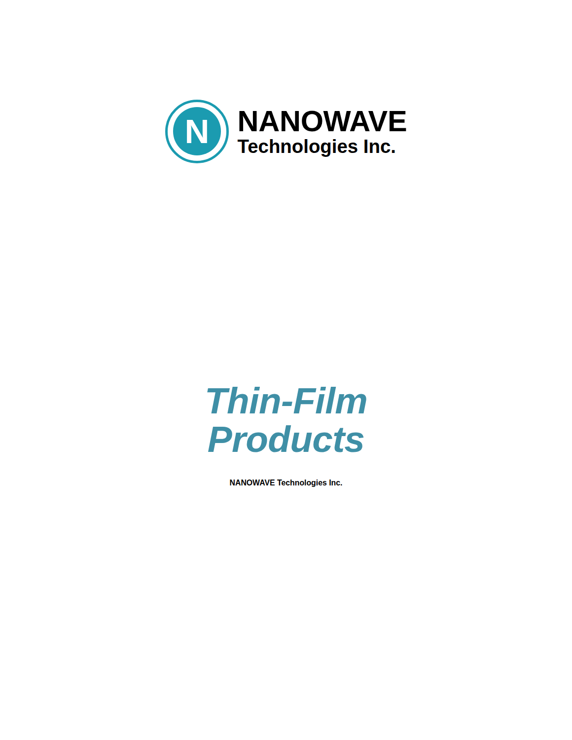N
NANOWAVE
Technologies Inc.
Thin-Film Products
NANOWAVE Technologies Inc.